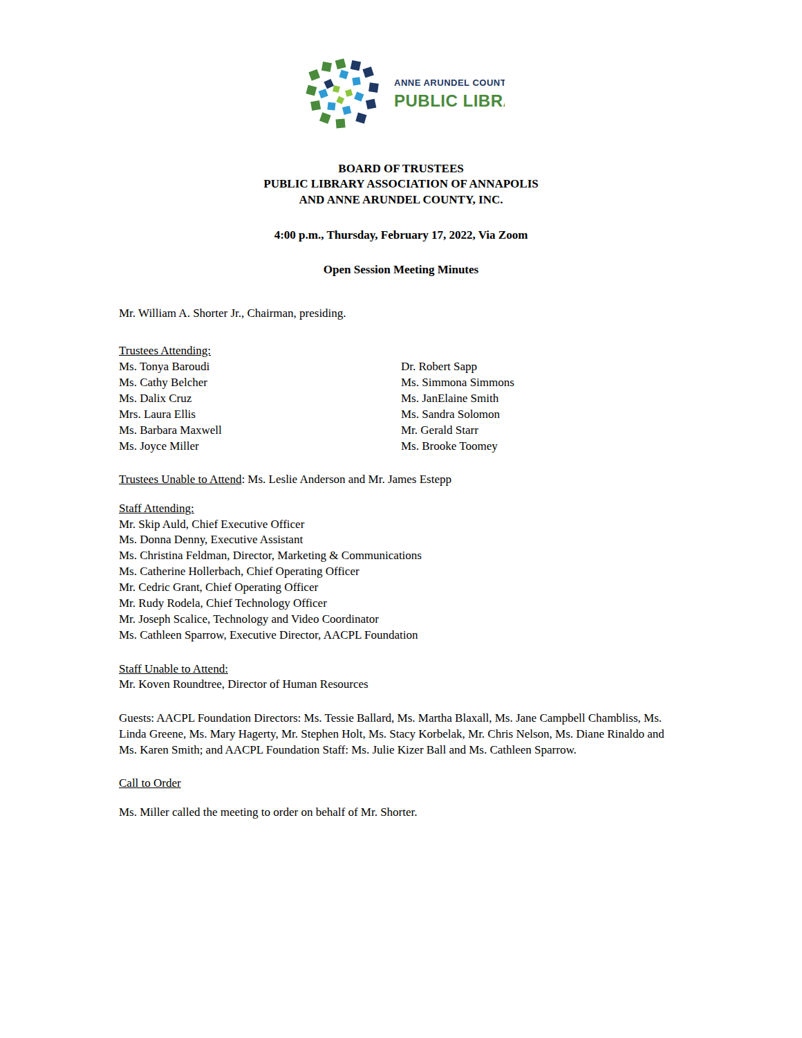ANNE ARUNDEL COUNTY PUBLIC LIBRARY
BOARD OF TRUSTEES
PUBLIC LIBRARY ASSOCIATION OF ANNAPOLIS
AND ANNE ARUNDEL COUNTY, INC.
4:00 p.m., Thursday, February 17, 2022, Via Zoom
Open Session Meeting Minutes
Mr. William A. Shorter Jr., Chairman, presiding.
Trustees Attending:
| Ms. Tonya Baroudi | Dr. Robert Sapp |
| Ms. Cathy Belcher | Ms. Simmona Simmons |
| Ms. Dalix Cruz | Ms. JanElaine Smith |
| Mrs. Laura Ellis | Ms. Sandra Solomon |
| Ms. Barbara Maxwell | Mr. Gerald Starr |
| Ms. Joyce Miller | Ms. Brooke Toomey |
Trustees Unable to Attend: Ms. Leslie Anderson and Mr. James Estepp
Staff Attending:
Mr. Skip Auld, Chief Executive Officer
Ms. Donna Denny, Executive Assistant
Ms. Christina Feldman, Director, Marketing & Communications
Ms. Catherine Hollerbach, Chief Operating Officer
Mr. Cedric Grant, Chief Operating Officer
Mr. Rudy Rodela, Chief Technology Officer
Mr. Joseph Scalice, Technology and Video Coordinator
Ms. Cathleen Sparrow, Executive Director, AACPL Foundation
Staff Unable to Attend:
Mr. Koven Roundtree, Director of Human Resources
Guests: AACPL Foundation Directors: Ms. Tessie Ballard, Ms. Martha Blaxall, Ms. Jane Campbell Chambliss, Ms. Linda Greene, Ms. Mary Hagerty, Mr. Stephen Holt, Ms. Stacy Korbelak, Mr. Chris Nelson, Ms. Diane Rinaldo and Ms. Karen Smith; and AACPL Foundation Staff: Ms. Julie Kizer Ball and Ms. Cathleen Sparrow.
Call to Order
Ms. Miller called the meeting to order on behalf of Mr. Shorter.